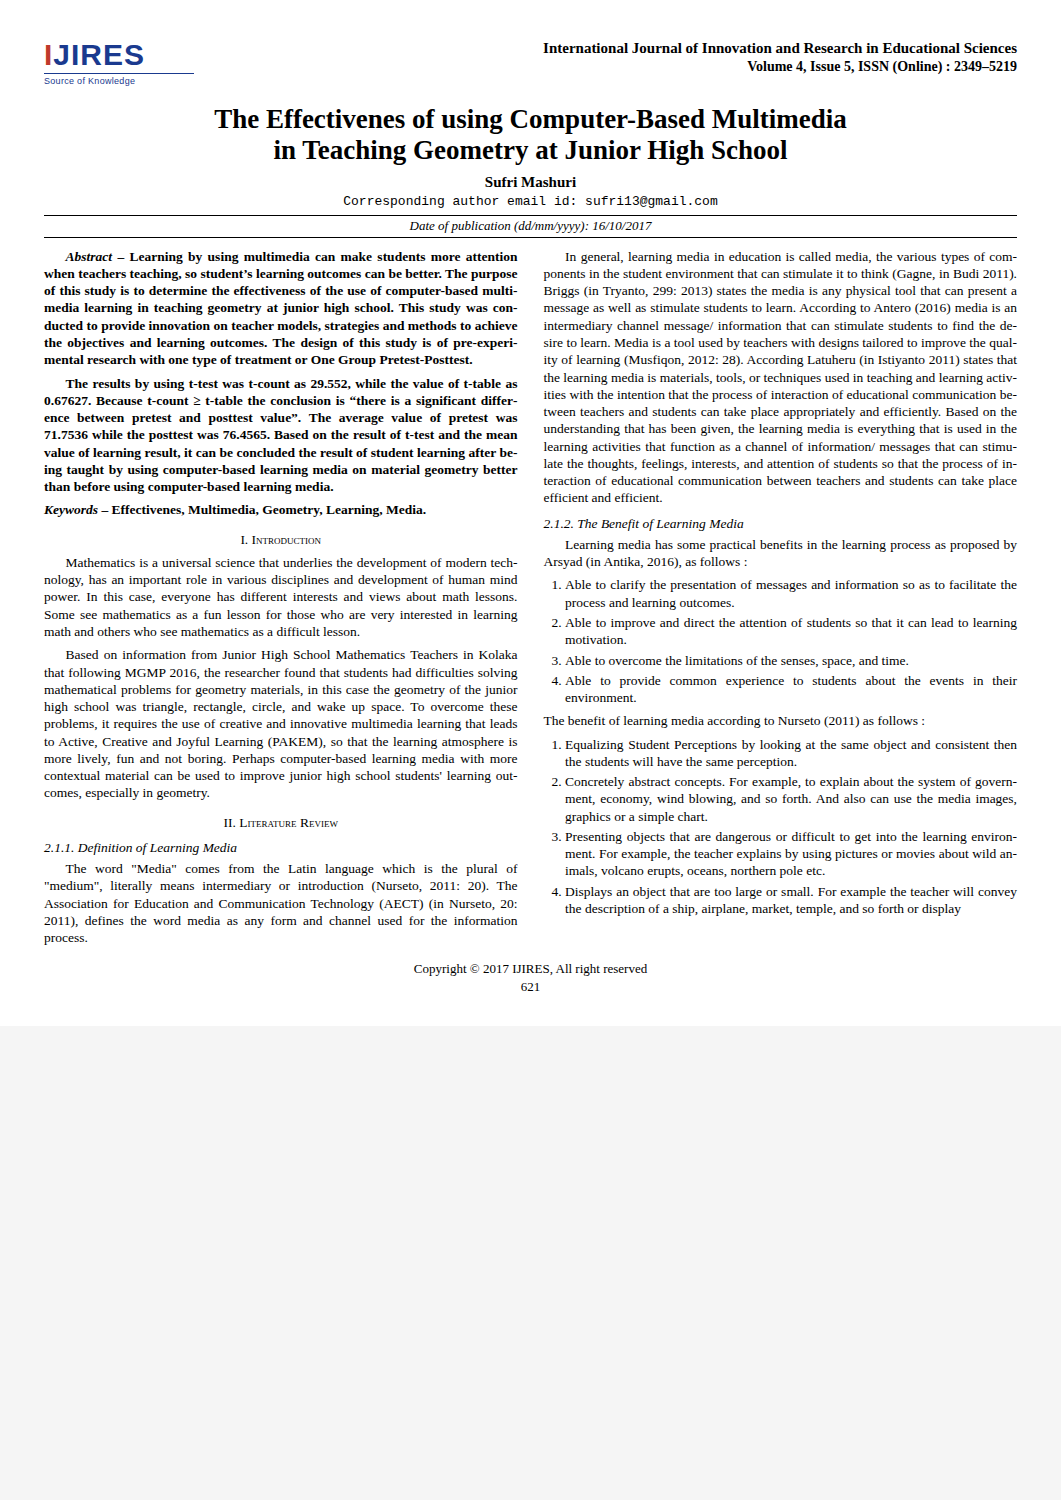IJIRES
Source of Knowledge
International Journal of Innovation and Research in Educational Sciences
Volume 4, Issue 5, ISSN (Online) : 2349–5219
The Effectivenes of using Computer-Based Multimedia
in Teaching Geometry at Junior High School
Sufri Mashuri
Corresponding author email id: sufri13@gmail.com
Date of publication (dd/mm/yyyy): 16/10/2017
Abstract – Learning by using multimedia can make students more attention when teachers teaching, so student’s learning outcomes can be better. The purpose of this study is to determine the effectiveness of the use of computer-based multimedia learning in teaching geometry at junior high school. This study was conducted to provide innovation on teacher models, strategies and methods to achieve the objectives and learning outcomes. The design of this study is of pre-experimental research with one type of treatment or One Group Pretest-Posttest.
The results by using t-test was t-count as 29.552, while the value of t-table as 0.67627. Because t-count ≥ t-table the conclusion is “there is a significant difference between pretest and posttest value”. The average value of pretest was 71.7536 while the posttest was 76.4565. Based on the result of t-test and the mean value of learning result, it can be concluded the result of student learning after being taught by using computer-based learning media on material geometry better than before using computer-based learning media.
Keywords – Effectivenes, Multimedia, Geometry, Learning, Media.
I. Introduction
Mathematics is a universal science that underlies the development of modern technology, has an important role in various disciplines and development of human mind power. In this case, everyone has different interests and views about math lessons. Some see mathematics as a fun lesson for those who are very interested in learning math and others who see mathematics as a difficult lesson.
Based on information from Junior High School Mathematics Teachers in Kolaka that following MGMP 2016, the researcher found that students had difficulties solving mathematical problems for geometry materials, in this case the geometry of the junior high school was triangle, rectangle, circle, and wake up space. To overcome these problems, it requires the use of creative and innovative multimedia learning that leads to Active, Creative and Joyful Learning (PAKEM), so that the learning atmosphere is more lively, fun and not boring. Perhaps computer-based learning media with more contextual material can be used to improve junior high school students' learning outcomes, especially in geometry.
II. Literature Review
2.1.1. Definition of Learning Media
The word "Media" comes from the Latin language which is the plural of "medium", literally means intermediary or introduction (Nurseto, 2011: 20). The Association for Education and Communication Technology (AECT) (in Nurseto, 20: 2011), defines the word media as any form and channel used for the information process.
In general, learning media in education is called media, the various types of components in the student environment that can stimulate it to think (Gagne, in Budi 2011). Briggs (in Tryanto, 299: 2013) states the media is any physical tool that can present a message as well as stimulate students to learn. According to Antero (2016) media is an intermediary channel message/ information that can stimulate students to find the desire to learn. Media is a tool used by teachers with designs tailored to improve the quality of learning (Musfiqon, 2012: 28). According Latuheru (in Istiyanto 2011) states that the learning media is materials, tools, or techniques used in teaching and learning activities with the intention that the process of interaction of educational communication between teachers and students can take place appropriately and efficiently. Based on the understanding that has been given, the learning media is everything that is used in the learning activities that function as a channel of information/ messages that can stimulate the thoughts, feelings, interests, and attention of students so that the process of interaction of educational communication between teachers and students can take place efficient and efficient.
2.1.2. The Benefit of Learning Media
Learning media has some practical benefits in the learning process as proposed by Arsyad (in Antika, 2016), as follows :
Able to clarify the presentation of messages and information so as to facilitate the process and learning outcomes.
Able to improve and direct the attention of students so that it can lead to learning motivation.
Able to overcome the limitations of the senses, space, and time.
Able to provide common experience to students about the events in their environment.
The benefit of learning media according to Nurseto (2011) as follows :
Equalizing Student Perceptions by looking at the same object and consistent then the students will have the same perception.
Concretely abstract concepts. For example, to explain about the system of government, economy, wind blowing, and so forth. And also can use the media images, graphics or a simple chart.
Presenting objects that are dangerous or difficult to get into the learning environment. For example, the teacher explains by using pictures or movies about wild animals, volcano erupts, oceans, northern pole etc.
Displays an object that are too large or small. For example the teacher will convey the description of a ship, airplane, market, temple, and so forth or display
Copyright © 2017 IJIRES, All right reserved
621